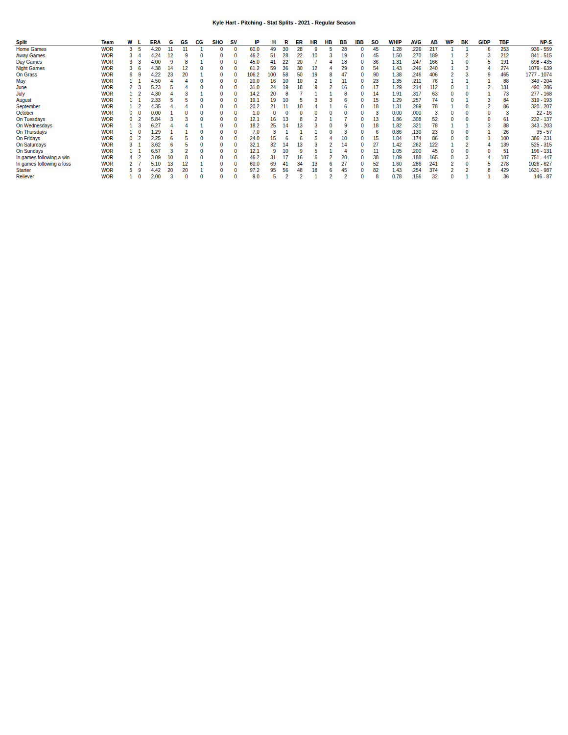Kyle Hart - Pitching - Stat Splits - 2021 - Regular Season
| Split | Team | W | L | ERA | G | GS | CG | SHO | SV | IP | H | R | ER | HR | HB | BB | IBB | SO | WHIP | AVG | AB | WP | BK | GIDP | TBF | NP-S |
| --- | --- | --- | --- | --- | --- | --- | --- | --- | --- | --- | --- | --- | --- | --- | --- | --- | --- | --- | --- | --- | --- | --- | --- | --- | --- | --- |
| Home Games | WOR | 3 | 5 | 4.20 | 11 | 11 | 1 | 0 | 0 | 60.0 | 49 | 30 | 28 | 9 | 5 | 28 | 0 | 45 | 1.28 | .226 | 217 | 1 | 1 | 6 | 253 | 936 - 559 |
| Away Games | WOR | 3 | 4 | 4.24 | 12 | 9 | 0 | 0 | 0 | 46.2 | 51 | 28 | 22 | 10 | 3 | 19 | 0 | 45 | 1.50 | .270 | 189 | 1 | 2 | 3 | 212 | 841 - 515 |
| Day Games | WOR | 3 | 3 | 4.00 | 9 | 8 | 1 | 0 | 0 | 45.0 | 41 | 22 | 20 | 7 | 4 | 18 | 0 | 36 | 1.31 | .247 | 166 | 1 | 0 | 5 | 191 | 698 - 435 |
| Night Games | WOR | 3 | 6 | 4.38 | 14 | 12 | 0 | 0 | 0 | 61.2 | 59 | 36 | 30 | 12 | 4 | 29 | 0 | 54 | 1.43 | .246 | 240 | 1 | 3 | 4 | 274 | 1079 - 639 |
| On Grass | WOR | 6 | 9 | 4.22 | 23 | 20 | 1 | 0 | 0 | 106.2 | 100 | 58 | 50 | 19 | 8 | 47 | 0 | 90 | 1.38 | .246 | 406 | 2 | 3 | 9 | 465 | 1777 - 1074 |
| May | WOR | 1 | 1 | 4.50 | 4 | 4 | 0 | 0 | 0 | 20.0 | 16 | 10 | 10 | 2 | 1 | 11 | 0 | 23 | 1.35 | .211 | 76 | 1 | 1 | 1 | 88 | 349 - 204 |
| June | WOR | 2 | 3 | 5.23 | 5 | 4 | 0 | 0 | 0 | 31.0 | 24 | 19 | 18 | 9 | 2 | 16 | 0 | 17 | 1.29 | .214 | 112 | 0 | 1 | 2 | 131 | 490 - 286 |
| July | WOR | 1 | 2 | 4.30 | 4 | 3 | 1 | 0 | 0 | 14.2 | 20 | 8 | 7 | 1 | 1 | 8 | 0 | 14 | 1.91 | .317 | 63 | 0 | 0 | 1 | 73 | 277 - 168 |
| August | WOR | 1 | 1 | 2.33 | 5 | 5 | 0 | 0 | 0 | 19.1 | 19 | 10 | 5 | 3 | 3 | 6 | 0 | 15 | 1.29 | .257 | 74 | 0 | 1 | 3 | 84 | 319 - 193 |
| September | WOR | 1 | 2 | 4.35 | 4 | 4 | 0 | 0 | 0 | 20.2 | 21 | 11 | 10 | 4 | 1 | 6 | 0 | 18 | 1.31 | .269 | 78 | 1 | 0 | 2 | 86 | 320 - 207 |
| October | WOR | 0 | 0 | 0.00 | 1 | 0 | 0 | 0 | 0 | 1.0 | 0 | 0 | 0 | 0 | 0 | 0 | 0 | 3 | 0.00 | .000 | 3 | 0 | 0 | 0 | 3 | 22 - 16 |
| On Tuesdays | WOR | 0 | 2 | 5.84 | 3 | 3 | 0 | 0 | 0 | 12.1 | 16 | 13 | 8 | 2 | 1 | 7 | 0 | 13 | 1.86 | .308 | 52 | 0 | 0 | 0 | 61 | 232 - 137 |
| On Wednesdays | WOR | 1 | 3 | 6.27 | 4 | 4 | 1 | 0 | 0 | 18.2 | 25 | 14 | 13 | 3 | 0 | 9 | 0 | 18 | 1.82 | .321 | 78 | 1 | 1 | 3 | 88 | 343 - 203 |
| On Thursdays | WOR | 1 | 0 | 1.29 | 1 | 1 | 0 | 0 | 0 | 7.0 | 3 | 1 | 1 | 1 | 0 | 3 | 0 | 6 | 0.86 | .130 | 23 | 0 | 0 | 1 | 26 | 95 - 57 |
| On Fridays | WOR | 0 | 2 | 2.25 | 6 | 5 | 0 | 0 | 0 | 24.0 | 15 | 6 | 6 | 5 | 4 | 10 | 0 | 15 | 1.04 | .174 | 86 | 0 | 0 | 1 | 100 | 386 - 231 |
| On Saturdays | WOR | 3 | 1 | 3.62 | 6 | 5 | 0 | 0 | 0 | 32.1 | 32 | 14 | 13 | 3 | 2 | 14 | 0 | 27 | 1.42 | .262 | 122 | 1 | 2 | 4 | 139 | 525 - 315 |
| On Sundays | WOR | 1 | 1 | 6.57 | 3 | 2 | 0 | 0 | 0 | 12.1 | 9 | 10 | 9 | 5 | 1 | 4 | 0 | 11 | 1.05 | .200 | 45 | 0 | 0 | 0 | 51 | 196 - 131 |
| In games following a win | WOR | 4 | 2 | 3.09 | 10 | 8 | 0 | 0 | 0 | 46.2 | 31 | 17 | 16 | 6 | 2 | 20 | 0 | 38 | 1.09 | .188 | 165 | 0 | 3 | 4 | 187 | 751 - 447 |
| In games following a loss | WOR | 2 | 7 | 5.10 | 13 | 12 | 1 | 0 | 0 | 60.0 | 69 | 41 | 34 | 13 | 6 | 27 | 0 | 52 | 1.60 | .286 | 241 | 2 | 0 | 5 | 278 | 1026 - 627 |
| Starter | WOR | 5 | 9 | 4.42 | 20 | 20 | 1 | 0 | 0 | 97.2 | 95 | 56 | 48 | 18 | 6 | 45 | 0 | 82 | 1.43 | .254 | 374 | 2 | 2 | 8 | 429 | 1631 - 987 |
| Reliever | WOR | 1 | 0 | 2.00 | 3 | 0 | 0 | 0 | 0 | 9.0 | 5 | 2 | 2 | 1 | 2 | 2 | 0 | 8 | 0.78 | .156 | 32 | 0 | 1 | 1 | 36 | 146 - 87 |